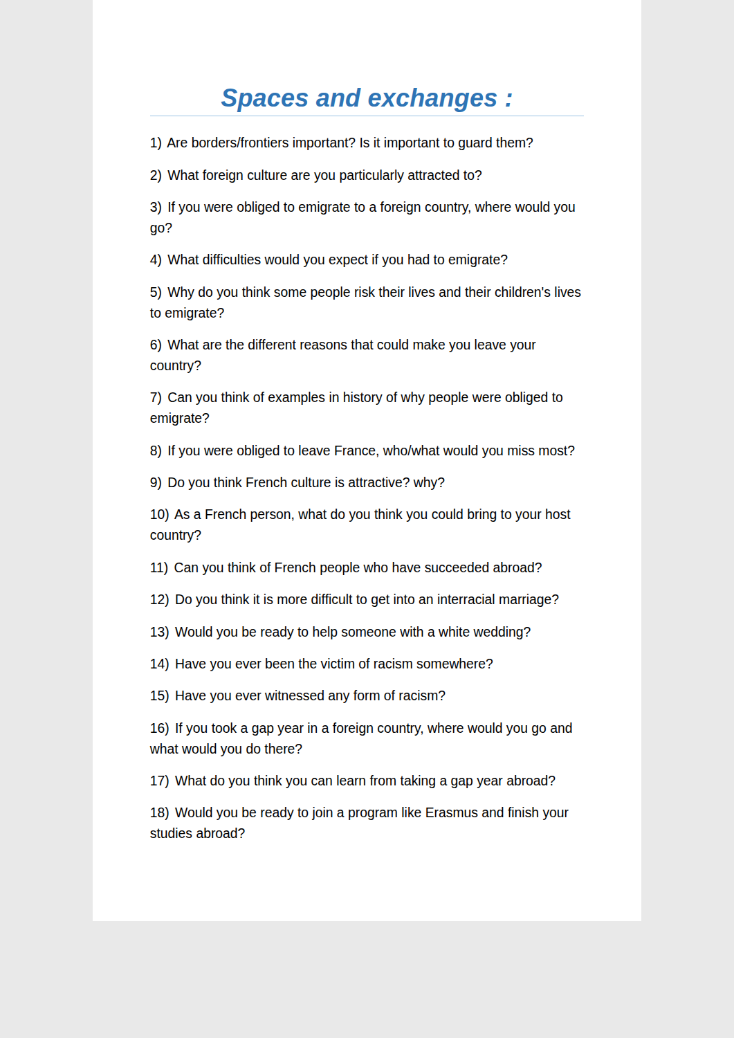Spaces and exchanges :
1) Are borders/frontiers important? Is it important to guard them?
2) What foreign culture are you particularly attracted to?
3) If you were obliged to emigrate to a foreign country, where would you go?
4) What difficulties would you expect if you had to emigrate?
5) Why do you think some people risk their lives and their children's lives to emigrate?
6) What are the different reasons that could make you leave your country?
7) Can you think of examples in history of why people were obliged to emigrate?
8) If you were obliged to leave France, who/what would you miss most?
9) Do you think French culture is attractive? why?
10) As a French person, what do you think you could bring to your host country?
11) Can you think of French people who have succeeded abroad?
12) Do you think it is more difficult to get into an interracial marriage?
13) Would you be ready to help someone with a white wedding?
14) Have you ever been the victim of racism somewhere?
15) Have you ever witnessed any form of racism?
16) If you took a gap year in a foreign country, where would you go and what would you do there?
17) What do you think you can learn from taking a gap year abroad?
18) Would you be ready to join a program like Erasmus and finish your studies abroad?